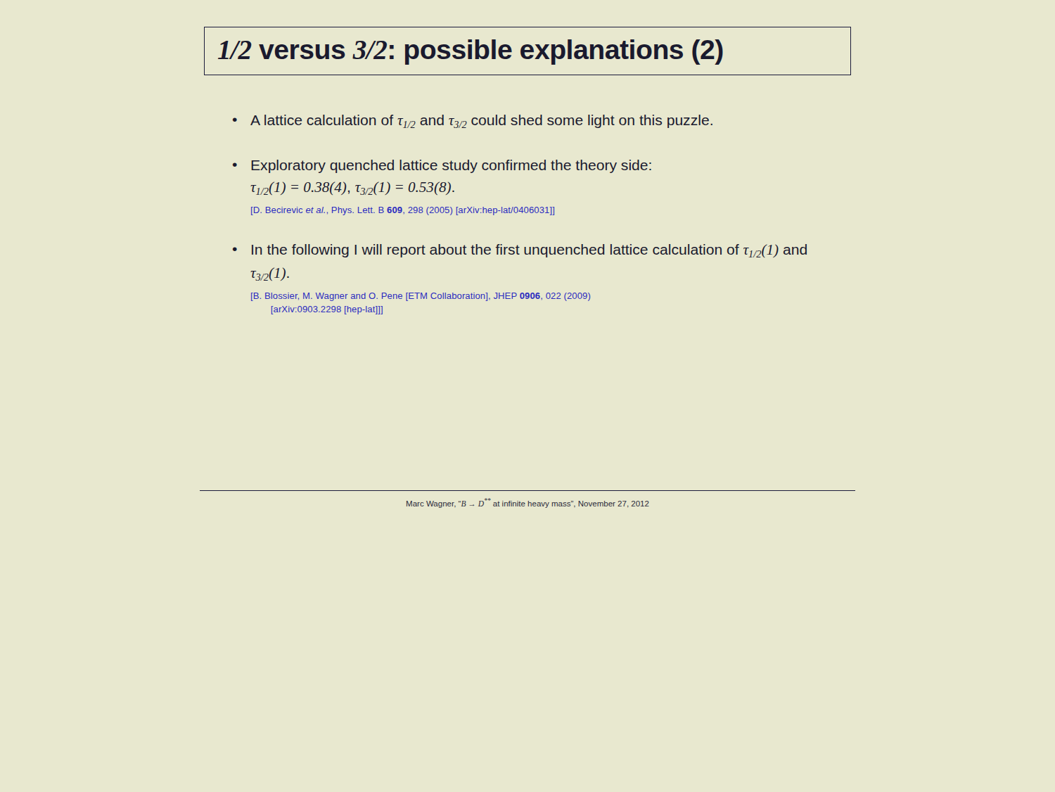1/2 versus 3/2: possible explanations (2)
A lattice calculation of τ1/2 and τ3/2 could shed some light on this puzzle.
Exploratory quenched lattice study confirmed the theory side:
τ1/2(1) = 0.38(4), τ3/2(1) = 0.53(8). [D. Becirevic et al., Phys. Lett. B 609, 298 (2005) [arXiv:hep-lat/0406031]]
In the following I will report about the first unquenched lattice calculation of τ1/2(1) and τ3/2(1). [B. Blossier, M. Wagner and O. Pene [ETM Collaboration], JHEP 0906, 022 (2009) [arXiv:0903.2298 [hep-lat]]]
Marc Wagner, “B → D** at infinite heavy mass”, November 27, 2012